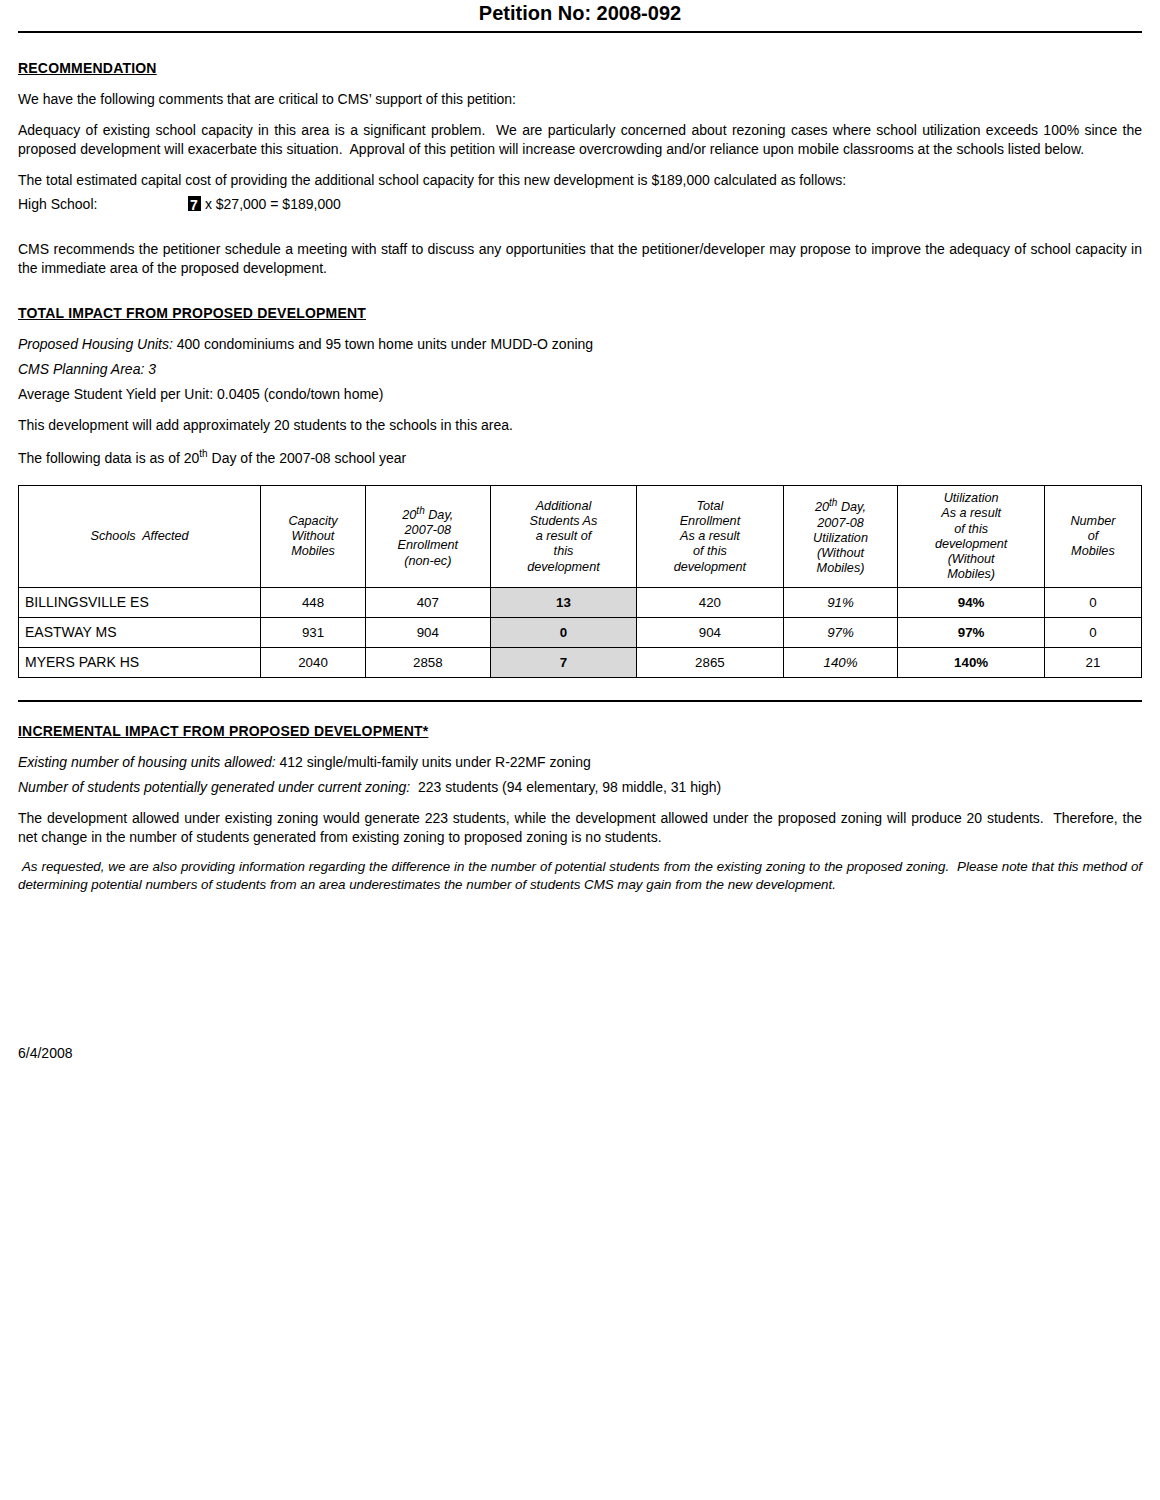Petition No: 2008-092
RECOMMENDATION
We have the following comments that are critical to CMS’ support of this petition:
Adequacy of existing school capacity in this area is a significant problem. We are particularly concerned about rezoning cases where school utilization exceeds 100% since the proposed development will exacerbate this situation. Approval of this petition will increase overcrowding and/or reliance upon mobile classrooms at the schools listed below.
The total estimated capital cost of providing the additional school capacity for this new development is $189,000 calculated as follows:
High School: 7 x $27,000 = $189,000
CMS recommends the petitioner schedule a meeting with staff to discuss any opportunities that the petitioner/developer may propose to improve the adequacy of school capacity in the immediate area of the proposed development.
TOTAL IMPACT FROM PROPOSED DEVELOPMENT
Proposed Housing Units: 400 condominiums and 95 town home units under MUDD-O zoning
CMS Planning Area: 3
Average Student Yield per Unit: 0.0405 (condo/town home)
This development will add approximately 20 students to the schools in this area.
The following data is as of 20th Day of the 2007-08 school year
| Schools Affected | Capacity Without Mobiles | 20 th Day, 2007-08 Enrollment (non-ec) | Additional Students As a result of this development | Total Enrollment As a result of this development | 20 th Day, 2007-08 Utilization (Without Mobiles) | Utilization As a result of this development (Without Mobiles) | Number of Mobiles |
| --- | --- | --- | --- | --- | --- | --- | --- |
| BILLINGSVILLE ES | 448 | 407 | 13 | 420 | 91% | 94% | 0 |
| EASTWAY MS | 931 | 904 | 0 | 904 | 97% | 97% | 0 |
| MYERS PARK HS | 2040 | 2858 | 7 | 2865 | 140% | 140% | 21 |
INCREMENTAL IMPACT FROM PROPOSED DEVELOPMENT*
Existing number of housing units allowed: 412 single/multi-family units under R-22MF zoning
Number of students potentially generated under current zoning: 223 students (94 elementary, 98 middle, 31 high)
The development allowed under existing zoning would generate 223 students, while the development allowed under the proposed zoning will produce 20 students. Therefore, the net change in the number of students generated from existing zoning to proposed zoning is no students.
As requested, we are also providing information regarding the difference in the number of potential students from the existing zoning to the proposed zoning. Please note that this method of determining potential numbers of students from an area underestimates the number of students CMS may gain from the new development.
6/4/2008